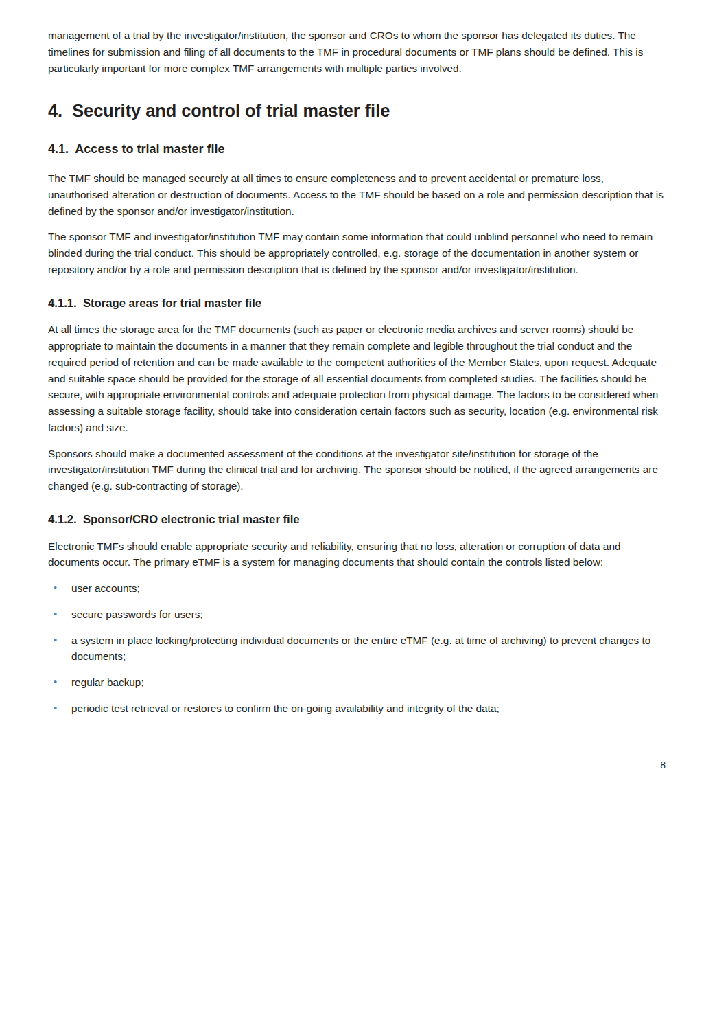management of a trial by the investigator/institution, the sponsor and CROs to whom the sponsor has delegated its duties. The timelines for submission and filing of all documents to the TMF in procedural documents or TMF plans should be defined. This is particularly important for more complex TMF arrangements with multiple parties involved.
4. Security and control of trial master file
4.1. Access to trial master file
The TMF should be managed securely at all times to ensure completeness and to prevent accidental or premature loss, unauthorised alteration or destruction of documents. Access to the TMF should be based on a role and permission description that is defined by the sponsor and/or investigator/institution.
The sponsor TMF and investigator/institution TMF may contain some information that could unblind personnel who need to remain blinded during the trial conduct. This should be appropriately controlled, e.g. storage of the documentation in another system or repository and/or by a role and permission description that is defined by the sponsor and/or investigator/institution.
4.1.1. Storage areas for trial master file
At all times the storage area for the TMF documents (such as paper or electronic media archives and server rooms) should be appropriate to maintain the documents in a manner that they remain complete and legible throughout the trial conduct and the required period of retention and can be made available to the competent authorities of the Member States, upon request. Adequate and suitable space should be provided for the storage of all essential documents from completed studies. The facilities should be secure, with appropriate environmental controls and adequate protection from physical damage. The factors to be considered when assessing a suitable storage facility, should take into consideration certain factors such as security, location (e.g. environmental risk factors) and size.
Sponsors should make a documented assessment of the conditions at the investigator site/institution for storage of the investigator/institution TMF during the clinical trial and for archiving. The sponsor should be notified, if the agreed arrangements are changed (e.g. sub-contracting of storage).
4.1.2. Sponsor/CRO electronic trial master file
Electronic TMFs should enable appropriate security and reliability, ensuring that no loss, alteration or corruption of data and documents occur. The primary eTMF is a system for managing documents that should contain the controls listed below:
user accounts;
secure passwords for users;
a system in place locking/protecting individual documents or the entire eTMF (e.g. at time of archiving) to prevent changes to documents;
regular backup;
periodic test retrieval or restores to confirm the on-going availability and integrity of the data;
8